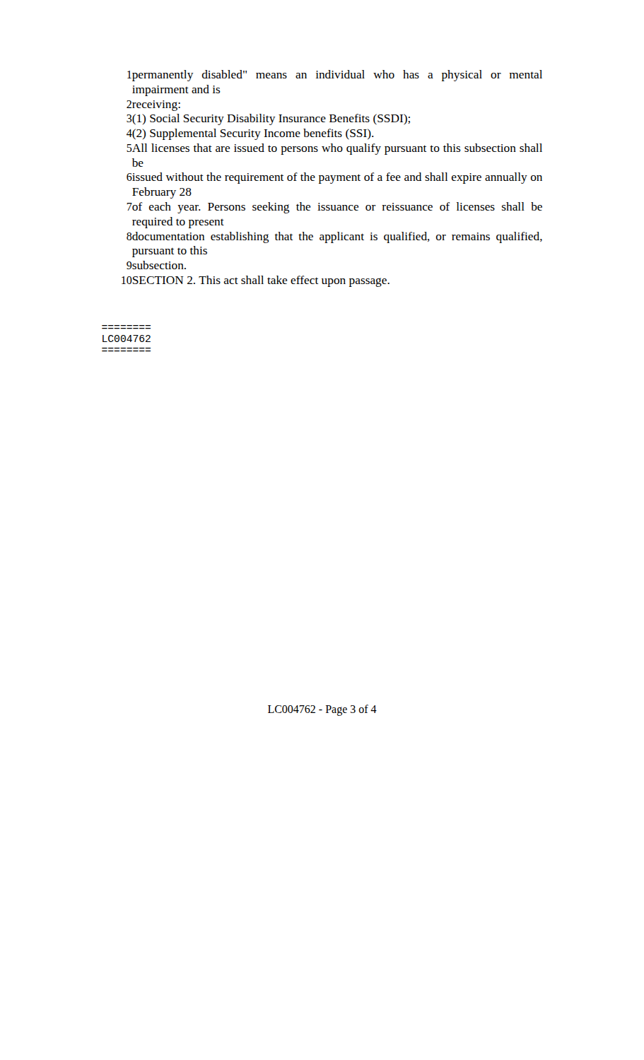| 1 | permanently disabled" means an individual who has a physical or mental impairment and is |
| 2 | receiving: |
| 3 | (1) Social Security Disability Insurance Benefits (SSDI); |
| 4 | (2) Supplemental Security Income benefits (SSI). |
| 5 | All licenses that are issued to persons who qualify pursuant to this subsection shall be |
| 6 | issued without the requirement of the payment of a fee and shall expire annually on February 28 |
| 7 | of each year. Persons seeking the issuance or reissuance of licenses shall be required to present |
| 8 | documentation establishing that the applicant is qualified, or remains qualified, pursuant to this |
| 9 | subsection. |
| 10 | SECTION 2. This act shall take effect upon passage. |
========
LC004762
========
LC004762 - Page 3 of 4